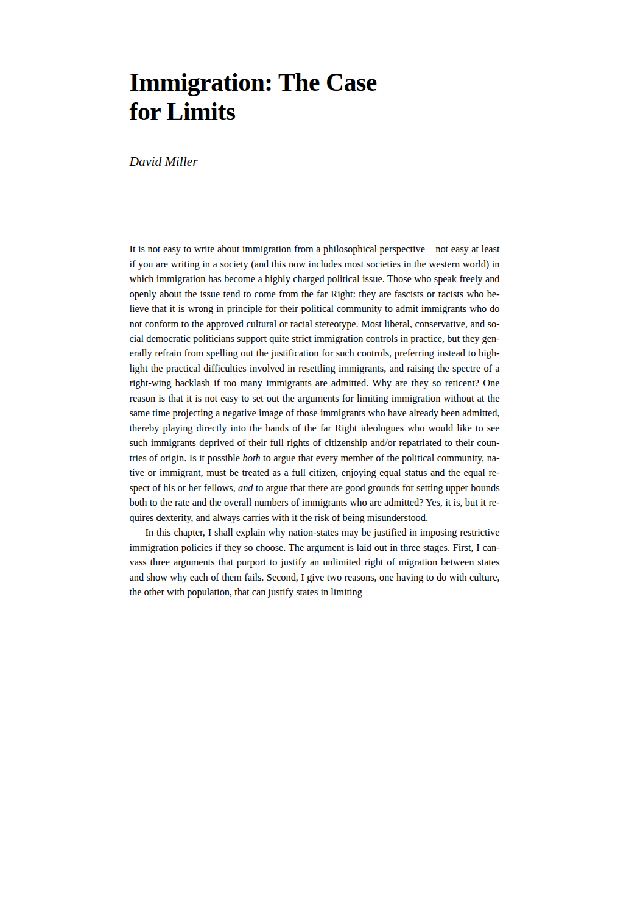Immigration: The Case
for Limits
David Miller
It is not easy to write about immigration from a philosophical perspective – not easy at least if you are writing in a society (and this now includes most societies in the western world) in which immigration has become a highly charged political issue. Those who speak freely and openly about the issue tend to come from the far Right: they are fascists or racists who believe that it is wrong in principle for their political community to admit immigrants who do not conform to the approved cultural or racial stereotype. Most liberal, conservative, and social democratic politicians support quite strict immigration controls in practice, but they generally refrain from spelling out the justification for such controls, preferring instead to highlight the practical difficulties involved in resettling immigrants, and raising the spectre of a right-wing backlash if too many immigrants are admitted. Why are they so reticent? One reason is that it is not easy to set out the arguments for limiting immigration without at the same time projecting a negative image of those immigrants who have already been admitted, thereby playing directly into the hands of the far Right ideologues who would like to see such immigrants deprived of their full rights of citizenship and/or repatriated to their countries of origin. Is it possible both to argue that every member of the political community, native or immigrant, must be treated as a full citizen, enjoying equal status and the equal respect of his or her fellows, and to argue that there are good grounds for setting upper bounds both to the rate and the overall numbers of immigrants who are admitted? Yes, it is, but it requires dexterity, and always carries with it the risk of being misunderstood.
In this chapter, I shall explain why nation-states may be justified in imposing restrictive immigration policies if they so choose. The argument is laid out in three stages. First, I canvass three arguments that purport to justify an unlimited right of migration between states and show why each of them fails. Second, I give two reasons, one having to do with culture, the other with population, that can justify states in limiting